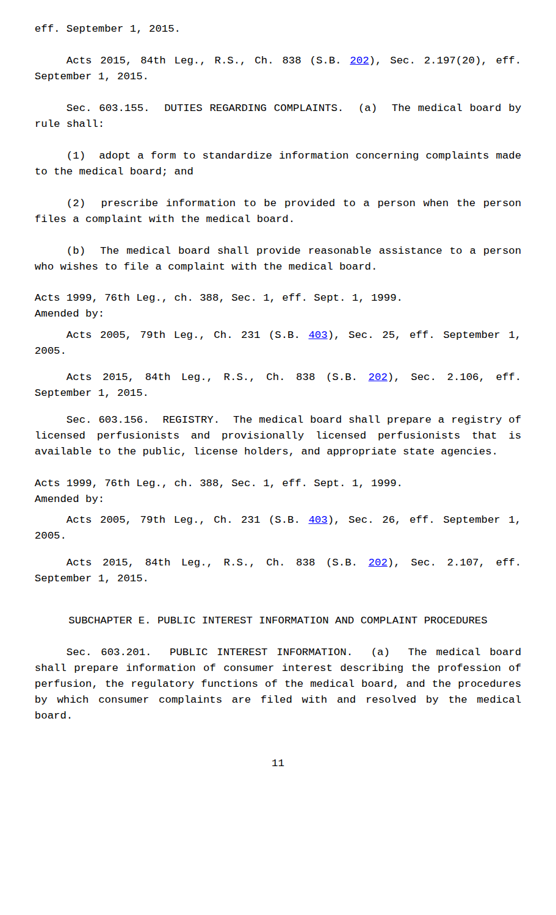eff. September 1, 2015.
Acts 2015, 84th Leg., R.S., Ch. 838 (S.B. 202), Sec. 2.197(20), eff. September 1, 2015.
Sec. 603.155. DUTIES REGARDING COMPLAINTS. (a) The medical board by rule shall:
(1) adopt a form to standardize information concerning complaints made to the medical board; and
(2) prescribe information to be provided to a person when the person files a complaint with the medical board.
(b) The medical board shall provide reasonable assistance to a person who wishes to file a complaint with the medical board.
Acts 1999, 76th Leg., ch. 388, Sec. 1, eff. Sept. 1, 1999.
Amended by:
Acts 2005, 79th Leg., Ch. 231 (S.B. 403), Sec. 25, eff. September 1, 2005.
Acts 2015, 84th Leg., R.S., Ch. 838 (S.B. 202), Sec. 2.106, eff. September 1, 2015.
Sec. 603.156. REGISTRY. The medical board shall prepare a registry of licensed perfusionists and provisionally licensed perfusionists that is available to the public, license holders, and appropriate state agencies.
Acts 1999, 76th Leg., ch. 388, Sec. 1, eff. Sept. 1, 1999.
Amended by:
Acts 2005, 79th Leg., Ch. 231 (S.B. 403), Sec. 26, eff. September 1, 2005.
Acts 2015, 84th Leg., R.S., Ch. 838 (S.B. 202), Sec. 2.107, eff. September 1, 2015.
SUBCHAPTER E. PUBLIC INTEREST INFORMATION AND COMPLAINT PROCEDURES
Sec. 603.201. PUBLIC INTEREST INFORMATION. (a) The medical board shall prepare information of consumer interest describing the profession of perfusion, the regulatory functions of the medical board, and the procedures by which consumer complaints are filed with and resolved by the medical board.
11